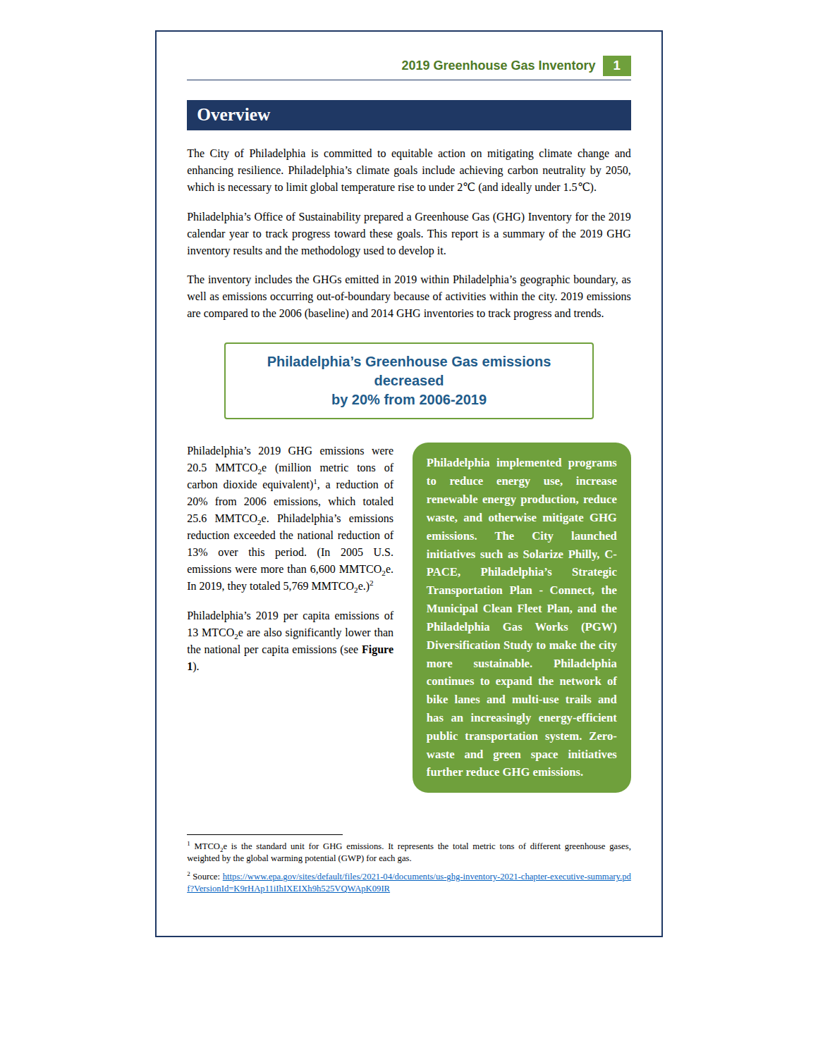2019 Greenhouse Gas Inventory
1
Overview
The City of Philadelphia is committed to equitable action on mitigating climate change and enhancing resilience. Philadelphia’s climate goals include achieving carbon neutrality by 2050, which is necessary to limit global temperature rise to under 2℃ (and ideally under 1.5℃).
Philadelphia’s Office of Sustainability prepared a Greenhouse Gas (GHG) Inventory for the 2019 calendar year to track progress toward these goals. This report is a summary of the 2019 GHG inventory results and the methodology used to develop it.
The inventory includes the GHGs emitted in 2019 within Philadelphia’s geographic boundary, as well as emissions occurring out-of-boundary because of activities within the city. 2019 emissions are compared to the 2006 (baseline) and 2014 GHG inventories to track progress and trends.
Philadelphia’s Greenhouse Gas emissions decreased
by 20% from 2006-2019
Philadelphia’s 2019 GHG emissions were 20.5 MMTCO2e (million metric tons of carbon dioxide equivalent)1, a reduction of 20% from 2006 emissions, which totaled 25.6 MMTCO2e. Philadelphia’s emissions reduction exceeded the national reduction of 13% over this period. (In 2005 U.S. emissions were more than 6,600 MMTCO2e. In 2019, they totaled 5,769 MMTCO2e.)2
Philadelphia’s 2019 per capita emissions of 13 MTCO2e are also significantly lower than the national per capita emissions (see Figure 1).
Philadelphia implemented programs to reduce energy use, increase renewable energy production, reduce waste, and otherwise mitigate GHG emissions. The City launched initiatives such as Solarize Philly, C-PACE, Philadelphia’s Strategic Transportation Plan - Connect, the Municipal Clean Fleet Plan, and the Philadelphia Gas Works (PGW) Diversification Study to make the city more sustainable. Philadelphia continues to expand the network of bike lanes and multi-use trails and has an increasingly energy-efficient public transportation system. Zero-waste and green space initiatives further reduce GHG emissions.
1 MTCO2e is the standard unit for GHG emissions. It represents the total metric tons of different greenhouse gases, weighted by the global warming potential (GWP) for each gas.
2 Source: https://www.epa.gov/sites/default/files/2021-04/documents/us-ghg-inventory-2021-chapter-executive-summary.pdf?VersionId=K9rHAp11iIhIXEIXh9h525VQWApK09IR